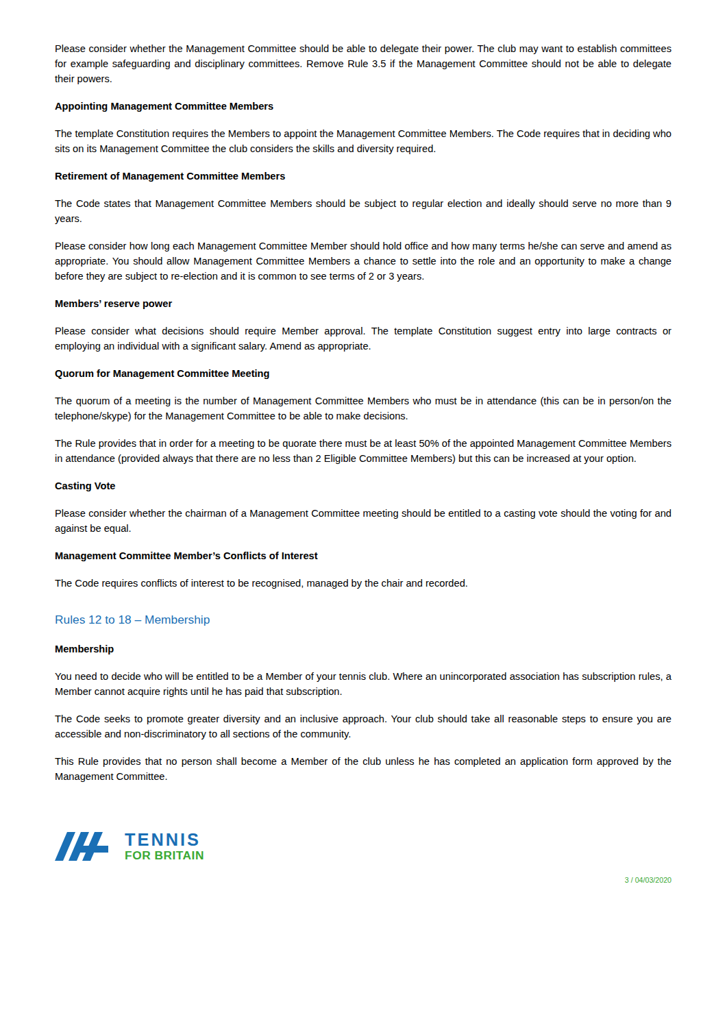Please consider whether the Management Committee should be able to delegate their power. The club may want to establish committees for example safeguarding and disciplinary committees. Remove Rule 3.5 if the Management Committee should not be able to delegate their powers.
Appointing Management Committee Members
The template Constitution requires the Members to appoint the Management Committee Members. The Code requires that in deciding who sits on its Management Committee the club considers the skills and diversity required.
Retirement of Management Committee Members
The Code states that Management Committee Members should be subject to regular election and ideally should serve no more than 9 years.
Please consider how long each Management Committee Member should hold office and how many terms he/she can serve and amend as appropriate. You should allow Management Committee Members a chance to settle into the role and an opportunity to make a change before they are subject to re-election and it is common to see terms of 2 or 3 years.
Members’ reserve power
Please consider what decisions should require Member approval. The template Constitution suggest entry into large contracts or employing an individual with a significant salary. Amend as appropriate.
Quorum for Management Committee Meeting
The quorum of a meeting is the number of Management Committee Members who must be in attendance (this can be in person/on the telephone/skype) for the Management Committee to be able to make decisions.
The Rule provides that in order for a meeting to be quorate there must be at least 50% of the appointed Management Committee Members in attendance (provided always that there are no less than 2 Eligible Committee Members) but this can be increased at your option.
Casting Vote
Please consider whether the chairman of a Management Committee meeting should be entitled to a casting vote should the voting for and against be equal.
Management Committee Member’s Conflicts of Interest
The Code requires conflicts of interest to be recognised, managed by the chair and recorded.
Rules 12 to 18 – Membership
Membership
You need to decide who will be entitled to be a Member of your tennis club. Where an unincorporated association has subscription rules, a Member cannot acquire rights until he has paid that subscription.
The Code seeks to promote greater diversity and an inclusive approach. Your club should take all reasonable steps to ensure you are accessible and non-discriminatory to all sections of the community.
This Rule provides that no person shall become a Member of the club unless he has completed an application form approved by the Management Committee.
TENNIS
FOR BRITAIN
3 / 04/03/2020